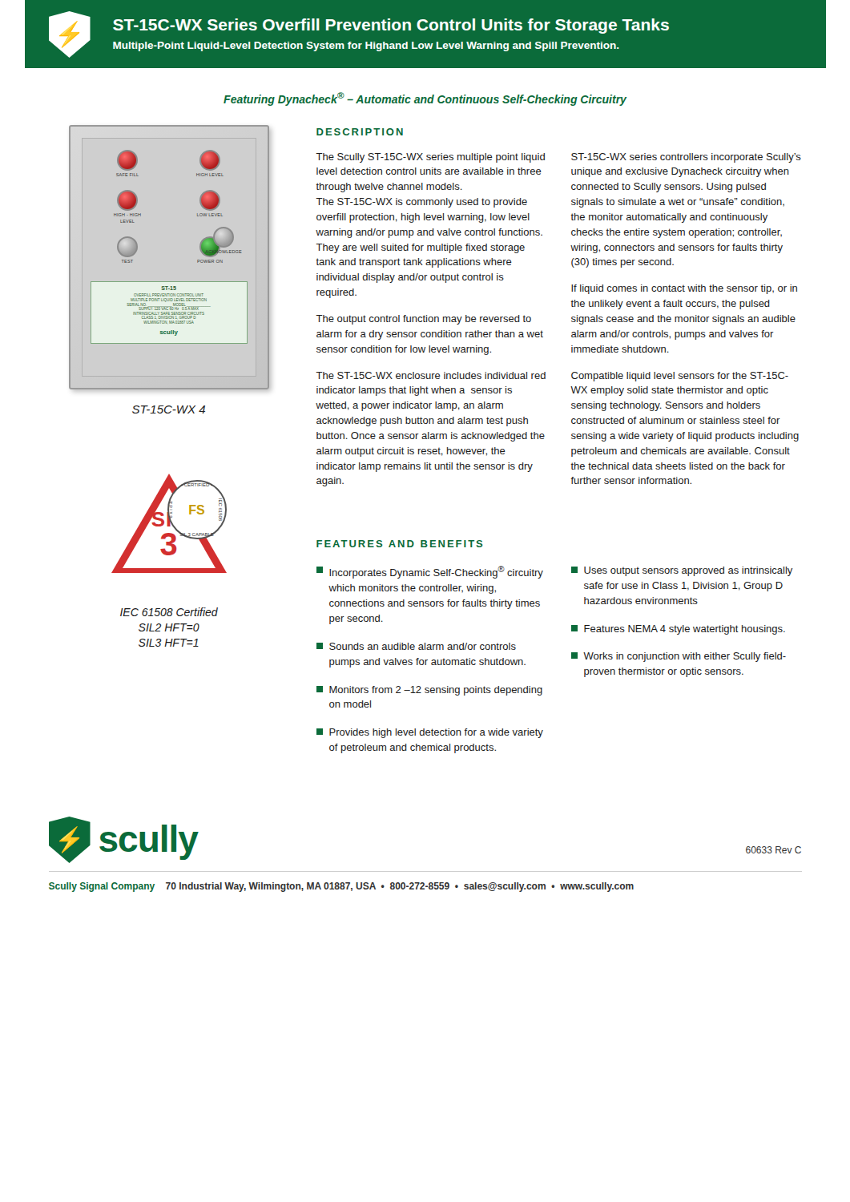⚡
ST-15C-WX Series Overfill Prevention Control Units for Storage Tanks
Multiple-Point Liquid-Level Detection System for Highand Low Level Warning and Spill Prevention.
Featuring Dynacheck® – Automatic and Continuous Self-Checking Circuitry
SAFE FILL
HIGH LEVEL
HIGH - HIGH
LEVEL
LOW LEVEL
TEST
POWER ON
ACKNOWLEDGE
ST-15 OVERFILL PREVENTION CONTROL UNIT
MULTIPLE POINT LIQUID LEVEL DETECTION
SERIAL NO. ____________ MODEL ____________
SUPPLY: 120 VAC 60 Hz 0.5 A MAX
INTRINSICALLY SAFE SENSOR CIRCUITS
CLASS 1, DIVISION 1, GROUP D
WILMINGTON, MA 01887 USA
scully
ST-15C-WX 4
SIL
3
FS
• CERTIFIED • SIL 3 CAPABLE e x i d a IEC 61508
IEC 61508 Certified
SIL2 HFT=0
SIL3 HFT=1
DESCRIPTION
The Scully ST-15C-WX series multiple point liquid level detection control units are available in three through twelve channel models.
The ST-15C-WX is commonly used to provide overfill protection, high level warning, low level warning and/or pump and valve control functions. They are well suited for multiple fixed storage tank and transport tank applications where individual display and/or output control is required.
The output control function may be reversed to alarm for a dry sensor condition rather than a wet sensor condition for low level warning.
The ST-15C-WX enclosure includes individual red indicator lamps that light when a sensor is wetted, a power indicator lamp, an alarm acknowledge push button and alarm test push button. Once a sensor alarm is acknowledged the alarm output circuit is reset, however, the indicator lamp remains lit until the sensor is dry again.
ST-15C-WX series controllers incorporate Scully’s unique and exclusive Dynacheck circuitry when connected to Scully sensors. Using pulsed signals to simulate a wet or “unsafe” condition, the monitor automatically and continuously checks the entire system operation; controller, wiring, connectors and sensors for faults thirty (30) times per second.
If liquid comes in contact with the sensor tip, or in the unlikely event a fault occurs, the pulsed signals cease and the monitor signals an audible alarm and/or controls, pumps and valves for immediate shutdown.
Compatible liquid level sensors for the ST-15C-WX employ solid state thermistor and optic sensing technology. Sensors and holders constructed of aluminum or stainless steel for sensing a wide variety of liquid products including petroleum and chemicals are available. Consult the technical data sheets listed on the back for further sensor information.
FEATURES AND BENEFITS
Incorporates Dynamic Self-Checking® circuitry which monitors the controller, wiring, connections and sensors for faults thirty times per second.
Sounds an audible alarm and/or controls pumps and valves for automatic shutdown.
Monitors from 2 –12 sensing points depending on model
Provides high level detection for a wide variety of petroleum and chemical products.
Uses output sensors approved as intrinsically safe for use in Class 1, Division 1, Group D hazardous environments
Features NEMA 4 style watertight housings.
Works in conjunction with either Scully field-proven thermistor or optic sensors.
⚡
scully
60633 Rev C
Scully Signal Company 70 Industrial Way, Wilmington, MA 01887, USA • 800-272-8559 • sales@scully.com • www.scully.com